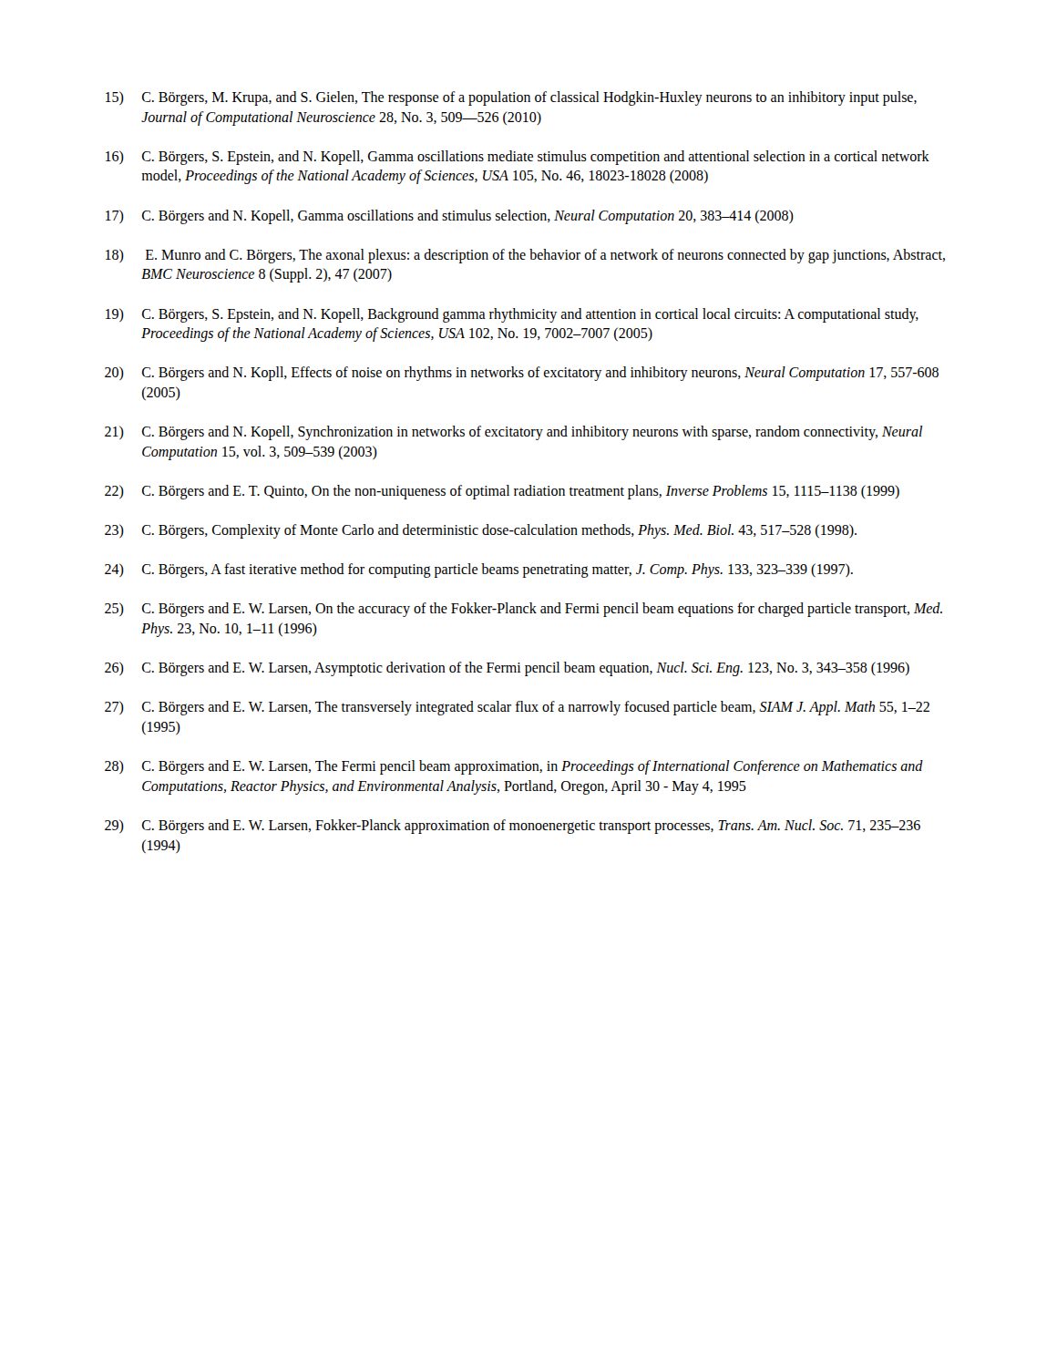15) C. Börgers, M. Krupa, and S. Gielen, The response of a population of classical Hodgkin-Huxley neurons to an inhibitory input pulse, Journal of Computational Neuroscience 28, No. 3, 509—526 (2010)
16) C. Börgers, S. Epstein, and N. Kopell, Gamma oscillations mediate stimulus competition and attentional selection in a cortical network model, Proceedings of the National Academy of Sciences, USA 105, No. 46, 18023-18028 (2008)
17) C. Börgers and N. Kopell, Gamma oscillations and stimulus selection, Neural Computation 20, 383–414 (2008)
18) E. Munro and C. Börgers, The axonal plexus: a description of the behavior of a network of neurons connected by gap junctions, Abstract, BMC Neuroscience 8 (Suppl. 2), 47 (2007)
19) C. Börgers, S. Epstein, and N. Kopell, Background gamma rhythmicity and attention in cortical local circuits: A computational study, Proceedings of the National Academy of Sciences, USA 102, No. 19, 7002–7007 (2005)
20) C. Börgers and N. Kopll, Effects of noise on rhythms in networks of excitatory and inhibitory neurons, Neural Computation 17, 557-608 (2005)
21) C. Börgers and N. Kopell, Synchronization in networks of excitatory and inhibitory neurons with sparse, random connectivity, Neural Computation 15, vol. 3, 509–539 (2003)
22) C. Börgers and E. T. Quinto, On the non-uniqueness of optimal radiation treatment plans, Inverse Problems 15, 1115–1138 (1999)
23) C. Börgers, Complexity of Monte Carlo and deterministic dose-calculation methods, Phys. Med. Biol. 43, 517–528 (1998).
24) C. Börgers, A fast iterative method for computing particle beams penetrating matter, J. Comp. Phys. 133, 323–339 (1997).
25) C. Börgers and E. W. Larsen, On the accuracy of the Fokker-Planck and Fermi pencil beam equations for charged particle transport, Med. Phys. 23, No. 10, 1–11 (1996)
26) C. Börgers and E. W. Larsen, Asymptotic derivation of the Fermi pencil beam equation, Nucl. Sci. Eng. 123, No. 3, 343–358 (1996)
27) C. Börgers and E. W. Larsen, The transversely integrated scalar flux of a narrowly focused particle beam, SIAM J. Appl. Math 55, 1–22 (1995)
28) C. Börgers and E. W. Larsen, The Fermi pencil beam approximation, in Proceedings of International Conference on Mathematics and Computations, Reactor Physics, and Environmental Analysis, Portland, Oregon, April 30 - May 4, 1995
29) C. Börgers and E. W. Larsen, Fokker-Planck approximation of monoenergetic transport processes, Trans. Am. Nucl. Soc. 71, 235–236 (1994)